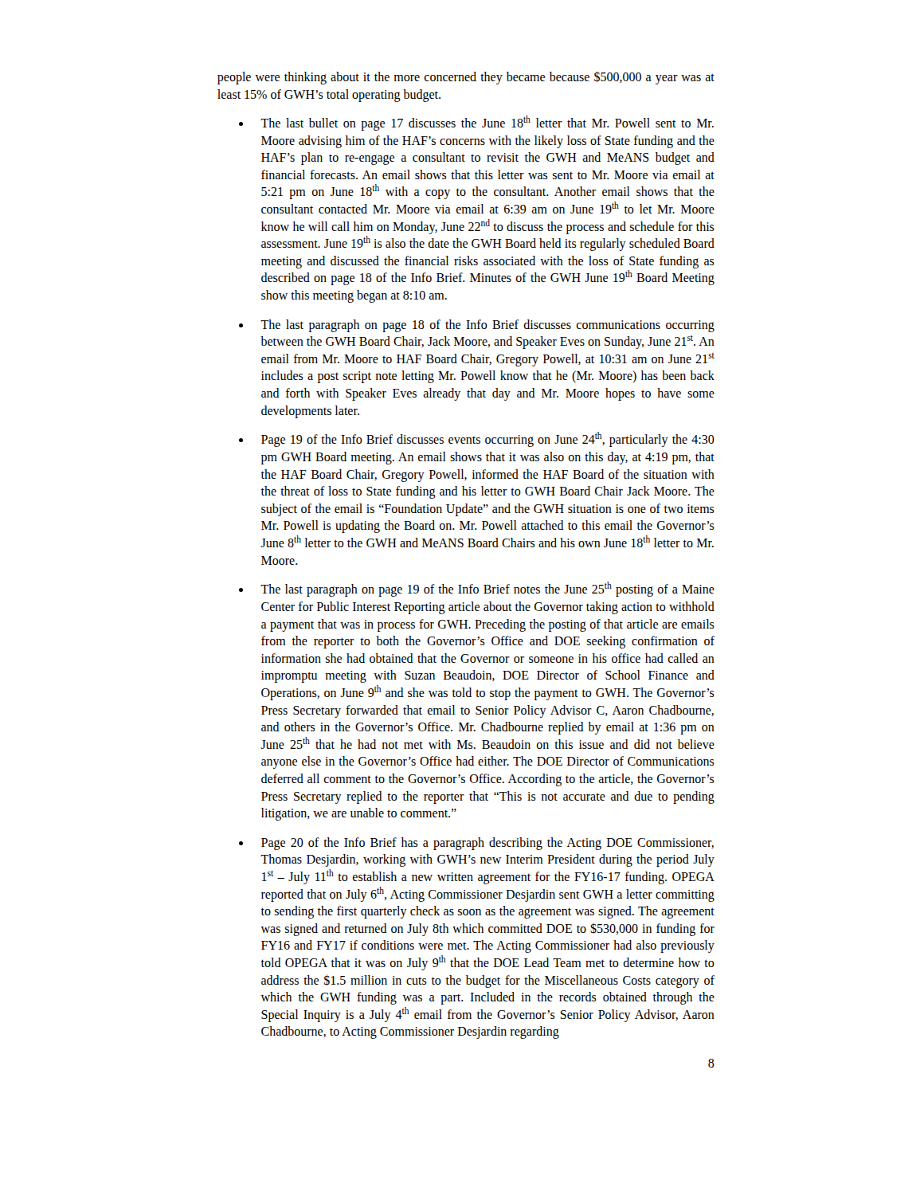people were thinking about it the more concerned they became because $500,000 a year was at least 15% of GWH’s total operating budget.
The last bullet on page 17 discusses the June 18th letter that Mr. Powell sent to Mr. Moore advising him of the HAF’s concerns with the likely loss of State funding and the HAF’s plan to re-engage a consultant to revisit the GWH and MeANS budget and financial forecasts. An email shows that this letter was sent to Mr. Moore via email at 5:21 pm on June 18th with a copy to the consultant. Another email shows that the consultant contacted Mr. Moore via email at 6:39 am on June 19th to let Mr. Moore know he will call him on Monday, June 22nd to discuss the process and schedule for this assessment. June 19th is also the date the GWH Board held its regularly scheduled Board meeting and discussed the financial risks associated with the loss of State funding as described on page 18 of the Info Brief. Minutes of the GWH June 19th Board Meeting show this meeting began at 8:10 am.
The last paragraph on page 18 of the Info Brief discusses communications occurring between the GWH Board Chair, Jack Moore, and Speaker Eves on Sunday, June 21st. An email from Mr. Moore to HAF Board Chair, Gregory Powell, at 10:31 am on June 21st includes a post script note letting Mr. Powell know that he (Mr. Moore) has been back and forth with Speaker Eves already that day and Mr. Moore hopes to have some developments later.
Page 19 of the Info Brief discusses events occurring on June 24th, particularly the 4:30 pm GWH Board meeting. An email shows that it was also on this day, at 4:19 pm, that the HAF Board Chair, Gregory Powell, informed the HAF Board of the situation with the threat of loss to State funding and his letter to GWH Board Chair Jack Moore. The subject of the email is “Foundation Update” and the GWH situation is one of two items Mr. Powell is updating the Board on. Mr. Powell attached to this email the Governor’s June 8th letter to the GWH and MeANS Board Chairs and his own June 18th letter to Mr. Moore.
The last paragraph on page 19 of the Info Brief notes the June 25th posting of a Maine Center for Public Interest Reporting article about the Governor taking action to withhold a payment that was in process for GWH. Preceding the posting of that article are emails from the reporter to both the Governor’s Office and DOE seeking confirmation of information she had obtained that the Governor or someone in his office had called an impromptu meeting with Suzan Beaudoin, DOE Director of School Finance and Operations, on June 9th and she was told to stop the payment to GWH. The Governor’s Press Secretary forwarded that email to Senior Policy Advisor C, Aaron Chadbourne, and others in the Governor’s Office. Mr. Chadbourne replied by email at 1:36 pm on June 25th that he had not met with Ms. Beaudoin on this issue and did not believe anyone else in the Governor’s Office had either. The DOE Director of Communications deferred all comment to the Governor’s Office. According to the article, the Governor’s Press Secretary replied to the reporter that “This is not accurate and due to pending litigation, we are unable to comment.”
Page 20 of the Info Brief has a paragraph describing the Acting DOE Commissioner, Thomas Desjardin, working with GWH’s new Interim President during the period July 1st – July 11th to establish a new written agreement for the FY16-17 funding. OPEGA reported that on July 6th, Acting Commissioner Desjardin sent GWH a letter committing to sending the first quarterly check as soon as the agreement was signed. The agreement was signed and returned on July 8th which committed DOE to $530,000 in funding for FY16 and FY17 if conditions were met. The Acting Commissioner had also previously told OPEGA that it was on July 9th that the DOE Lead Team met to determine how to address the $1.5 million in cuts to the budget for the Miscellaneous Costs category of which the GWH funding was a part. Included in the records obtained through the Special Inquiry is a July 4th email from the Governor’s Senior Policy Advisor, Aaron Chadbourne, to Acting Commissioner Desjardin regarding
8